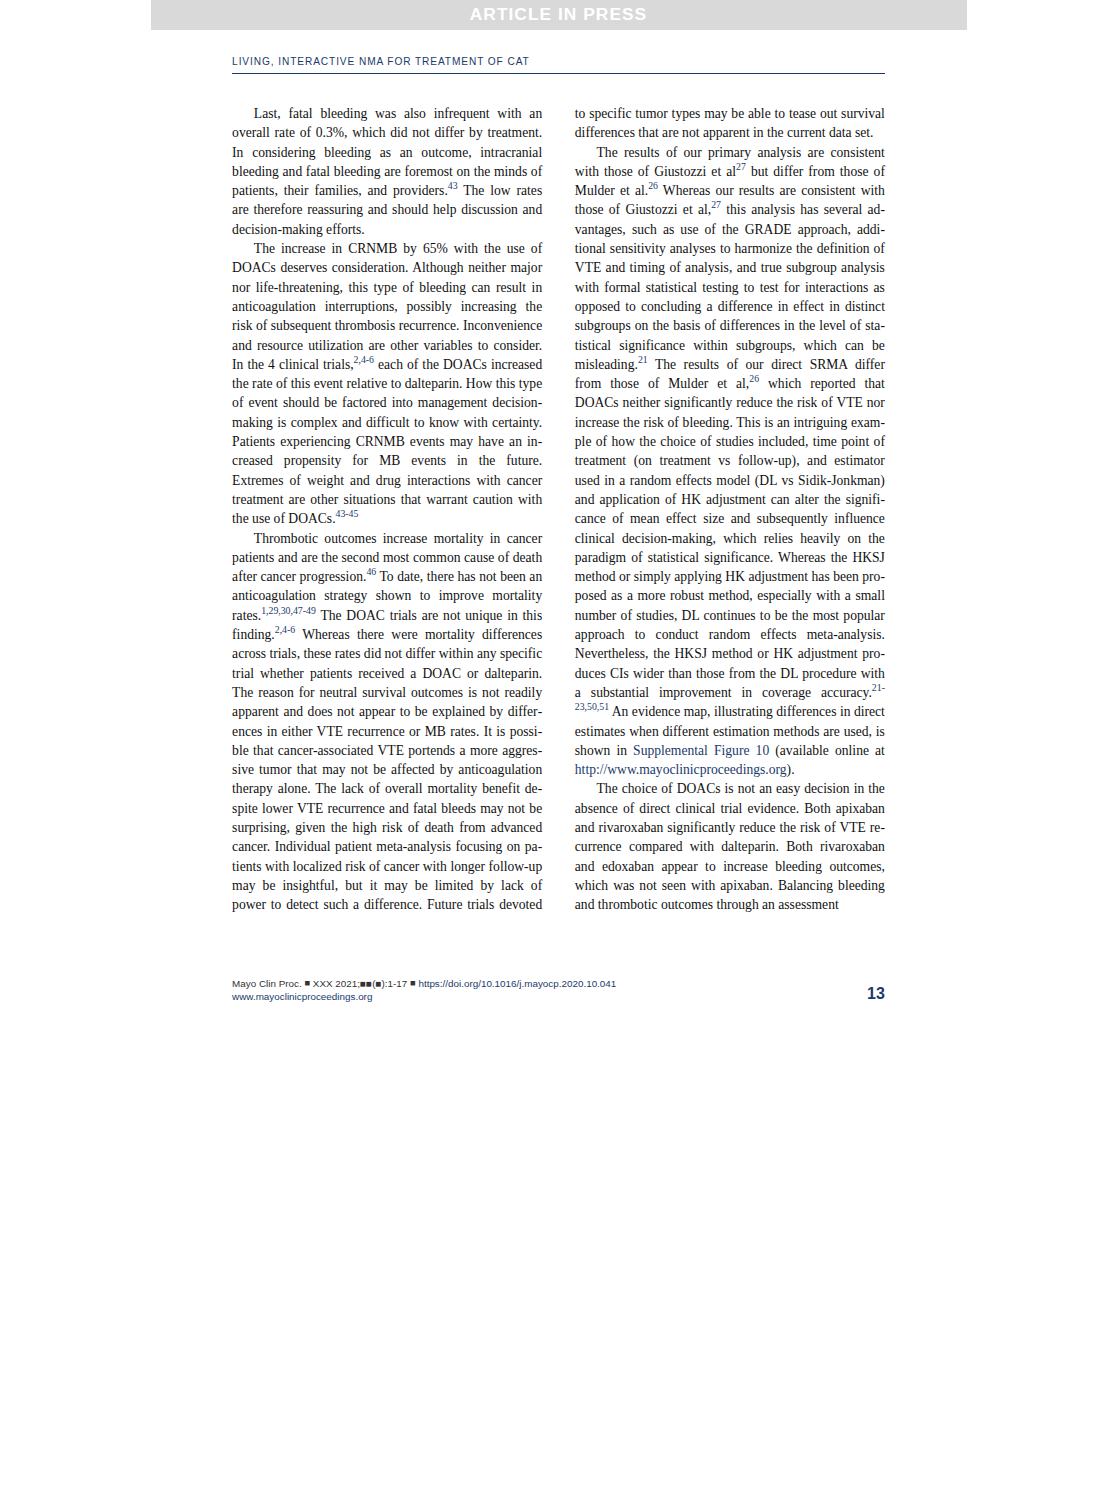ARTICLE IN PRESS
Living, Interactive NMA for Treatment of CAT
Last, fatal bleeding was also infrequent with an overall rate of 0.3%, which did not differ by treatment. In considering bleeding as an outcome, intracranial bleeding and fatal bleeding are foremost on the minds of patients, their families, and providers.43 The low rates are therefore reassuring and should help discussion and decision-making efforts.
The increase in CRNMB by 65% with the use of DOACs deserves consideration. Although neither major nor life-threatening, this type of bleeding can result in anticoagulation interruptions, possibly increasing the risk of subsequent thrombosis recurrence. Inconvenience and resource utilization are other variables to consider. In the 4 clinical trials,2,4-6 each of the DOACs increased the rate of this event relative to dalteparin. How this type of event should be factored into management decision-making is complex and difficult to know with certainty. Patients experiencing CRNMB events may have an increased propensity for MB events in the future. Extremes of weight and drug interactions with cancer treatment are other situations that warrant caution with the use of DOACs.43-45
Thrombotic outcomes increase mortality in cancer patients and are the second most common cause of death after cancer progression.46 To date, there has not been an anticoagulation strategy shown to improve mortality rates.1,29,30,47-49 The DOAC trials are not unique in this finding.2,4-6 Whereas there were mortality differences across trials, these rates did not differ within any specific trial whether patients received a DOAC or dalteparin. The reason for neutral survival outcomes is not readily apparent and does not appear to be explained by differences in either VTE recurrence or MB rates. It is possible that cancer-associated VTE portends a more aggressive tumor that may not be affected by anticoagulation therapy alone. The lack of overall mortality benefit despite lower VTE recurrence and fatal bleeds may not be surprising, given the high risk of death from advanced cancer. Individual patient meta-analysis focusing on patients with localized risk of cancer with longer follow-up may be insightful, but it may be limited by lack of power to detect such a difference. Future trials devoted to specific tumor types may be able to tease out survival differences that are not apparent in the current data set.
The results of our primary analysis are consistent with those of Giustozzi et al27 but differ from those of Mulder et al.26 Whereas our results are consistent with those of Giustozzi et al,27 this analysis has several advantages, such as use of the GRADE approach, additional sensitivity analyses to harmonize the definition of VTE and timing of analysis, and true subgroup analysis with formal statistical testing to test for interactions as opposed to concluding a difference in effect in distinct subgroups on the basis of differences in the level of statistical significance within subgroups, which can be misleading.21 The results of our direct SRMA differ from those of Mulder et al,26 which reported that DOACs neither significantly reduce the risk of VTE nor increase the risk of bleeding. This is an intriguing example of how the choice of studies included, time point of treatment (on treatment vs follow-up), and estimator used in a random effects model (DL vs Sidik-Jonkman) and application of HK adjustment can alter the significance of mean effect size and subsequently influence clinical decision-making, which relies heavily on the paradigm of statistical significance. Whereas the HKSJ method or simply applying HK adjustment has been proposed as a more robust method, especially with a small number of studies, DL continues to be the most popular approach to conduct random effects meta-analysis. Nevertheless, the HKSJ method or HK adjustment produces CIs wider than those from the DL procedure with a substantial improvement in coverage accuracy.21-23,50,51 An evidence map, illustrating differences in direct estimates when different estimation methods are used, is shown in Supplemental Figure 10 (available online at http://www.mayoclinicproceedings.org).
The choice of DOACs is not an easy decision in the absence of direct clinical trial evidence. Both apixaban and rivaroxaban significantly reduce the risk of VTE recurrence compared with dalteparin. Both rivaroxaban and edoxaban appear to increase bleeding outcomes, which was not seen with apixaban. Balancing bleeding and thrombotic outcomes through an assessment
Mayo Clin Proc. ■ XXX 2021;■■(■):1-17 ■ https://doi.org/10.1016/j.mayocp.2020.10.041
www.mayoclinicproceedings.org
13